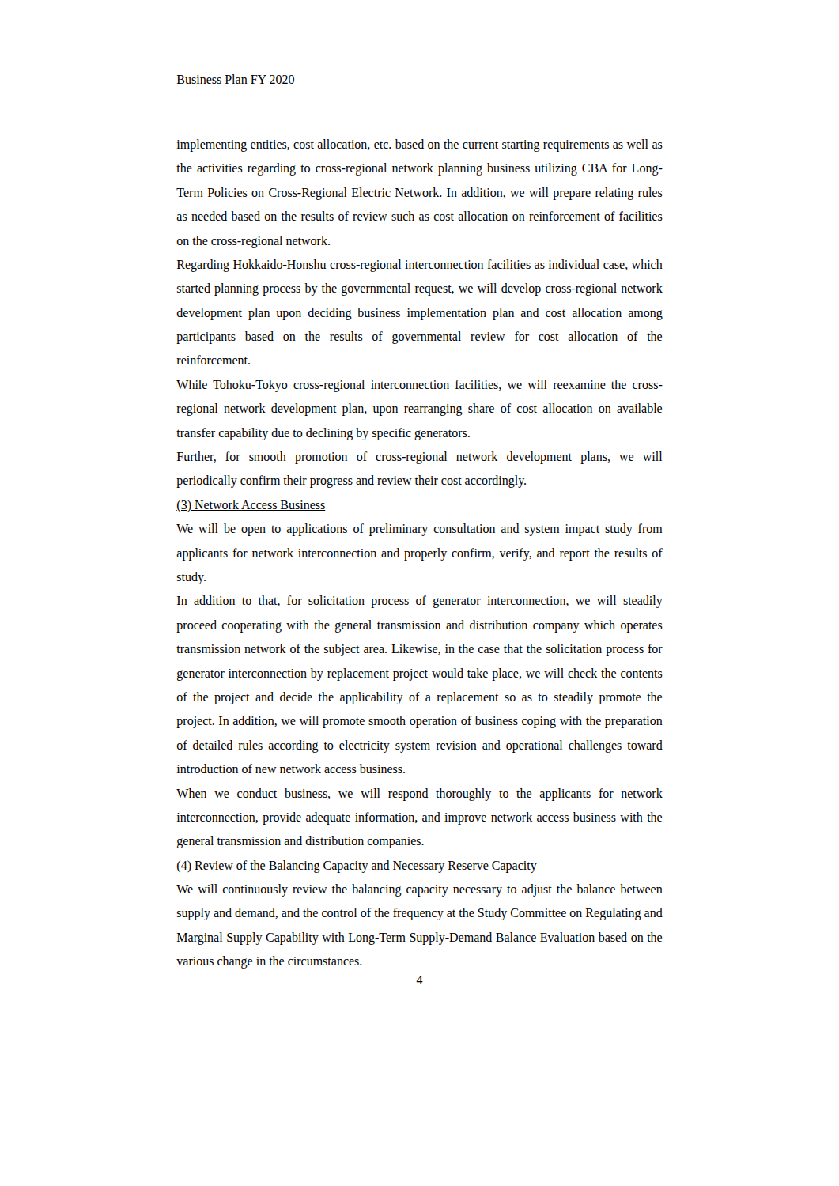Business Plan FY 2020
implementing entities, cost allocation, etc. based on the current starting requirements as well as the activities regarding to cross-regional network planning business utilizing CBA for Long-Term Policies on Cross-Regional Electric Network. In addition, we will prepare relating rules as needed based on the results of review such as cost allocation on reinforcement of facilities on the cross-regional network.
Regarding Hokkaido-Honshu cross-regional interconnection facilities as individual case, which started planning process by the governmental request, we will develop cross-regional network development plan upon deciding business implementation plan and cost allocation among participants based on the results of governmental review for cost allocation of the reinforcement.
While Tohoku-Tokyo cross-regional interconnection facilities, we will reexamine the cross-regional network development plan, upon rearranging share of cost allocation on available transfer capability due to declining by specific generators.
Further, for smooth promotion of cross-regional network development plans, we will periodically confirm their progress and review their cost accordingly.
(3) Network Access Business
We will be open to applications of preliminary consultation and system impact study from applicants for network interconnection and properly confirm, verify, and report the results of study.
In addition to that, for solicitation process of generator interconnection, we will steadily proceed cooperating with the general transmission and distribution company which operates transmission network of the subject area. Likewise, in the case that the solicitation process for generator interconnection by replacement project would take place, we will check the contents of the project and decide the applicability of a replacement so as to steadily promote the project. In addition, we will promote smooth operation of business coping with the preparation of detailed rules according to electricity system revision and operational challenges toward introduction of new network access business.
When we conduct business, we will respond thoroughly to the applicants for network interconnection, provide adequate information, and improve network access business with the general transmission and distribution companies.
(4) Review of the Balancing Capacity and Necessary Reserve Capacity
We will continuously review the balancing capacity necessary to adjust the balance between supply and demand, and the control of the frequency at the Study Committee on Regulating and Marginal Supply Capability with Long-Term Supply-Demand Balance Evaluation based on the various change in the circumstances.
4